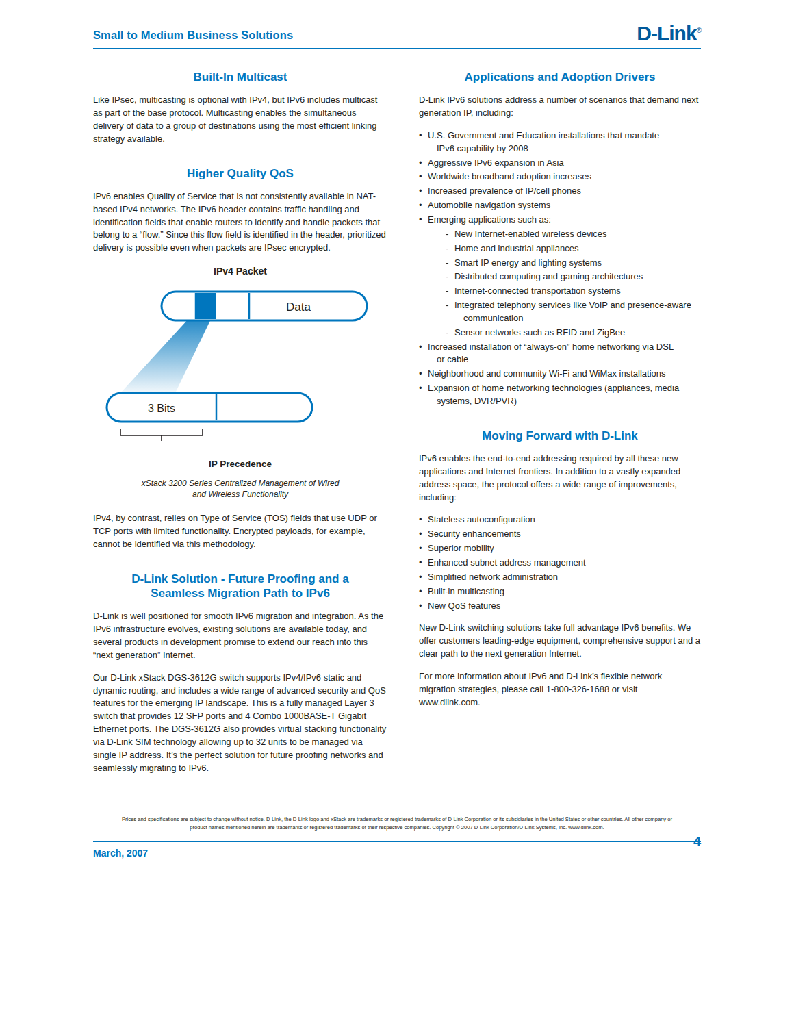Small to Medium Business Solutions
D-Link®
Built-In Multicast
Like IPsec, multicasting is optional with IPv4, but IPv6 includes multicast as part of the base protocol. Multicasting enables the simultaneous delivery of data to a group of destinations using the most efficient linking strategy available.
Higher Quality QoS
IPv6 enables Quality of Service that is not consistently available in NAT-based IPv4 networks. The IPv6 header contains traffic handling and identification fields that enable routers to identify and handle packets that belong to a “flow.” Since this flow field is identified in the header, prioritized delivery is possible even when packets are IPsec encrypted.
IPv4 Packet
Data 3 Bits
IP Precedence
xStack 3200 Series Centralized Management of Wired
and Wireless Functionality
IPv4, by contrast, relies on Type of Service (TOS) fields that use UDP or TCP ports with limited functionality. Encrypted payloads, for example, cannot be identified via this methodology.
D-Link Solution - Future Proofing and a
Seamless Migration Path to IPv6
D-Link is well positioned for smooth IPv6 migration and integration. As the IPv6 infrastructure evolves, existing solutions are available today, and several products in development promise to extend our reach into this “next generation” Internet.
Our D-Link xStack DGS-3612G switch supports IPv4/IPv6 static and dynamic routing, and includes a wide range of advanced security and QoS features for the emerging IP landscape. This is a fully managed Layer 3 switch that provides 12 SFP ports and 4 Combo 1000BASE-T Gigabit Ethernet ports. The DGS-3612G also provides virtual stacking functionality via D-Link SIM technology allowing up to 32 units to be managed via single IP address. It’s the perfect solution for future proofing networks and seamlessly migrating to IPv6.
Applications and Adoption Drivers
D-Link IPv6 solutions address a number of scenarios that demand next generation IP, including:
U.S. Government and Education installations that mandate
IPv6 capability by 2008
Aggressive IPv6 expansion in Asia
Worldwide broadband adoption increases
Increased prevalence of IP/cell phones
Automobile navigation systems
Emerging applications such as:
New Internet-enabled wireless devices
Home and industrial appliances
Smart IP energy and lighting systems
Distributed computing and gaming architectures
Internet-connected transportation systems
Integrated telephony services like VoIP and presence-aware
communication
Sensor networks such as RFID and ZigBee
Increased installation of “always-on” home networking via DSL
or cable
Neighborhood and community Wi-Fi and WiMax installations
Expansion of home networking technologies (appliances, media
systems, DVR/PVR)
Moving Forward with D-Link
IPv6 enables the end-to-end addressing required by all these new applications and Internet frontiers. In addition to a vastly expanded address space, the protocol offers a wide range of improvements, including:
Stateless autoconfiguration
Security enhancements
Superior mobility
Enhanced subnet address management
Simplified network administration
Built-in multicasting
New QoS features
New D-Link switching solutions take full advantage IPv6 benefits. We offer customers leading-edge equipment, comprehensive support and a clear path to the next generation Internet.
For more information about IPv6 and D-Link’s flexible network migration strategies, please call 1-800-326-1688 or visit www.dlink.com.
Prices and specifications are subject to change without notice. D-Link, the D-Link logo and xStack are trademarks or registered trademarks of D-Link Corporation or its subsidiaries in the United States or other countries. All other company or product names mentioned herein are trademarks or registered trademarks of their respective companies. Copyright © 2007 D-Link Corporation/D-Link Systems, Inc. www.dlink.com.
March, 2007
4